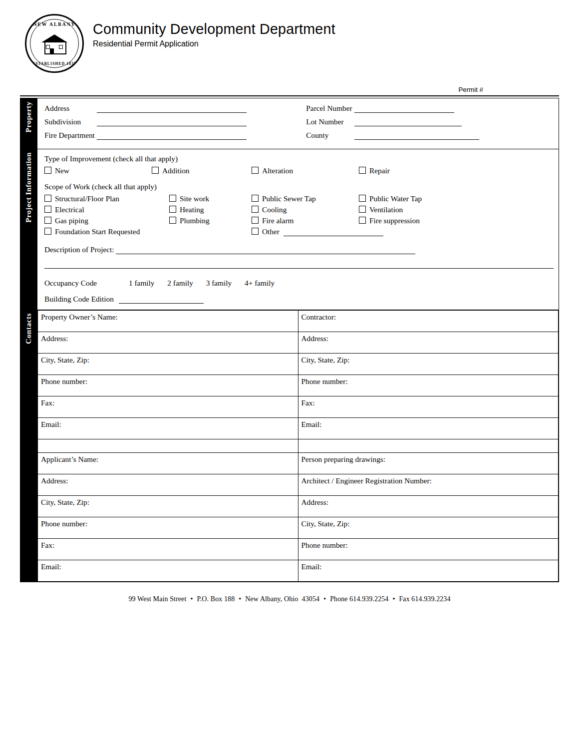NEW ALBANY
ESTABLISHED 1837
Community Development Department
Residential Permit Application
Permit #
| Property | / Address / / Parcel Number / / / Subdivision / / Lot Number / / / Fire Department / / County / / |
| Project Information | Type of Improvement (check all that apply) New Addition Alteration Repair Scope of Work (check all that apply) Structural/Floor Plan Site work Public Sewer Tap Public Water Tap Electrical Heating Cooling Ventilation Gas piping Plumbing Fire alarm Fire suppression Foundation Start Requested Other Description of Project: Occupancy Code 1 family 2 family 3 family 4+ family Building Code Edition |
| Contacts | / Property Owner’s Name: / Contractor: / / Address: / Address: / / City, State, Zip: / City, State, Zip: / / Phone number: / Phone number: / / Fax: / Fax: / / Email: / Email: / / Applicant’s Name: / Person preparing drawings: / / Address: / Architect / Engineer Registration Number: / / City, State, Zip: / Address: / / Phone number: / City, State, Zip: / / Fax: / Phone number: / / Email: / Email: / |
99 West Main Street•P.O. Box 188•New Albany, Ohio 43054•Phone 614.939.2254•Fax 614.939.2234